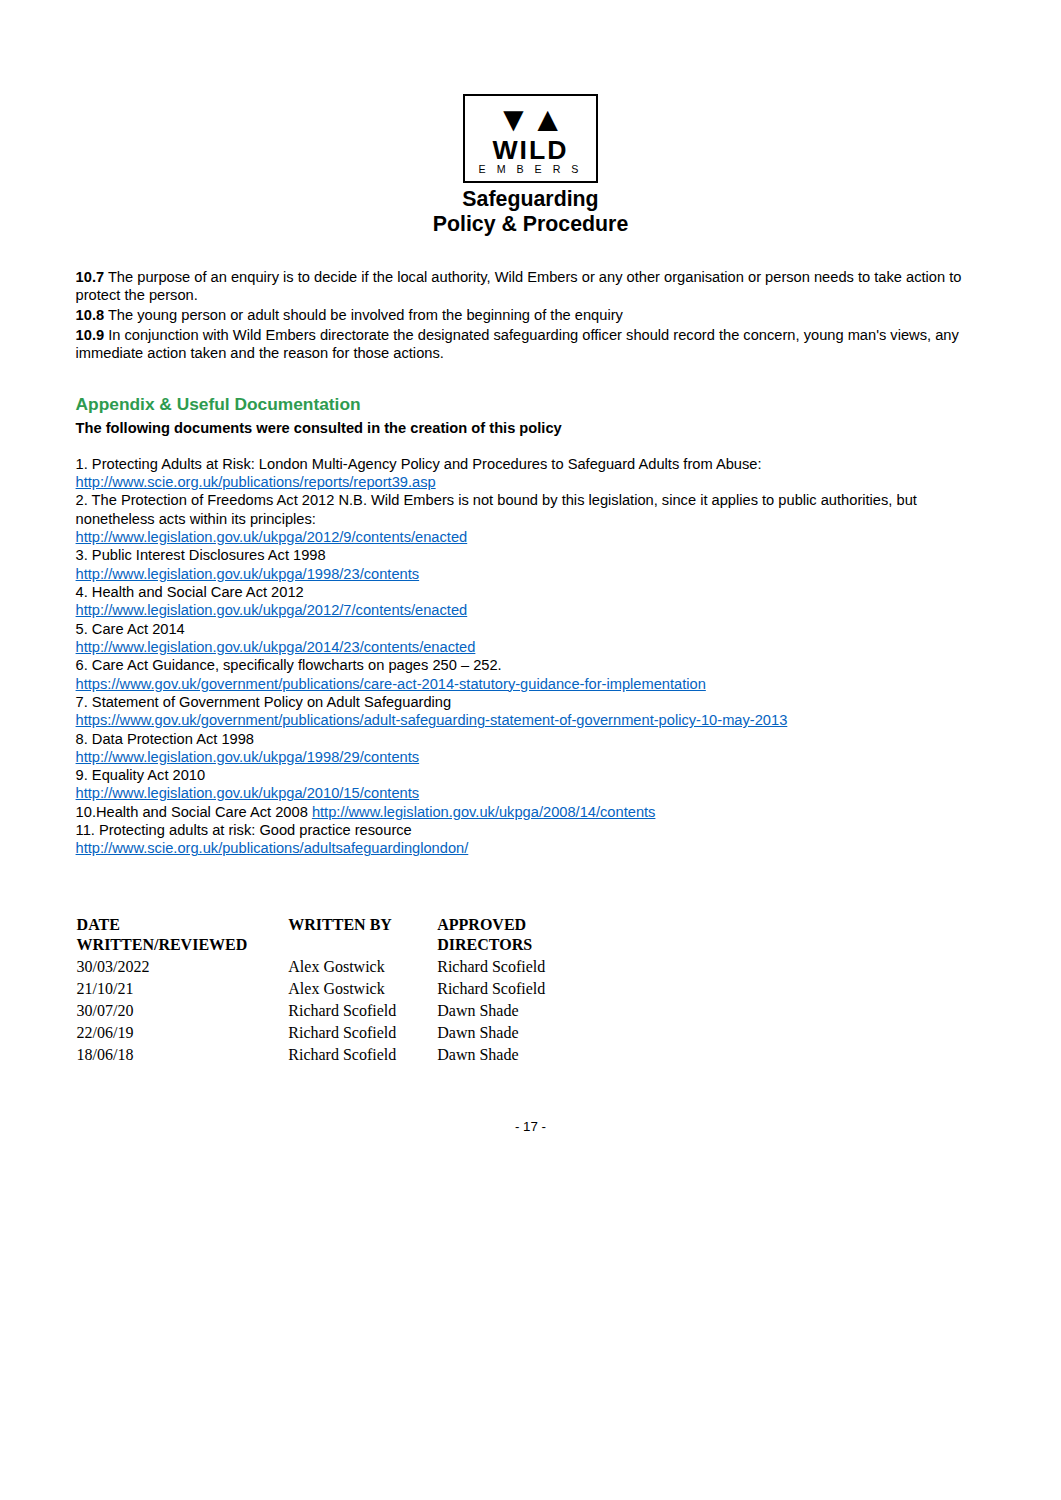▼▲ WILD E M B E R S
Safeguarding
Policy & Procedure
10.7 The purpose of an enquiry is to decide if the local authority, Wild Embers or any other organisation or person needs to take action to protect the person.
10.8 The young person or adult should be involved from the beginning of the enquiry
10.9 In conjunction with Wild Embers directorate the designated safeguarding officer should record the concern, young man's views, any immediate action taken and the reason for those actions.
Appendix & Useful Documentation
The following documents were consulted in the creation of this policy
1. Protecting Adults at Risk: London Multi-Agency Policy and Procedures to Safeguard Adults from Abuse:
http://www.scie.org.uk/publications/reports/report39.asp
2. The Protection of Freedoms Act 2012 N.B. Wild Embers is not bound by this legislation, since it applies to public authorities, but nonetheless acts within its principles:
http://www.legislation.gov.uk/ukpga/2012/9/contents/enacted
3. Public Interest Disclosures Act 1998
http://www.legislation.gov.uk/ukpga/1998/23/contents
4. Health and Social Care Act 2012
http://www.legislation.gov.uk/ukpga/2012/7/contents/enacted
5. Care Act 2014
http://www.legislation.gov.uk/ukpga/2014/23/contents/enacted
6. Care Act Guidance, specifically flowcharts on pages 250 – 252.
https://www.gov.uk/government/publications/care-act-2014-statutory-guidance-for-implementation
7. Statement of Government Policy on Adult Safeguarding
https://www.gov.uk/government/publications/adult-safeguarding-statement-of-government-policy-10-may-2013
8. Data Protection Act 1998
http://www.legislation.gov.uk/ukpga/1998/29/contents
9. Equality Act 2010
http://www.legislation.gov.uk/ukpga/2010/15/contents
10.Health and Social Care Act 2008 http://www.legislation.gov.uk/ukpga/2008/14/contents
11. Protecting adults at risk: Good practice resource
http://www.scie.org.uk/publications/adultsafeguardinglondon/
| DATE WRITTEN/REVIEWED | WRITTEN BY | APPROVED DIRECTORS |
| --- | --- | --- |
| 30/03/2022 | Alex Gostwick | Richard Scofield |
| 21/10/21 | Alex Gostwick | Richard Scofield |
| 30/07/20 | Richard Scofield | Dawn Shade |
| 22/06/19 | Richard Scofield | Dawn Shade |
| 18/06/18 | Richard Scofield | Dawn Shade |
- 17 -